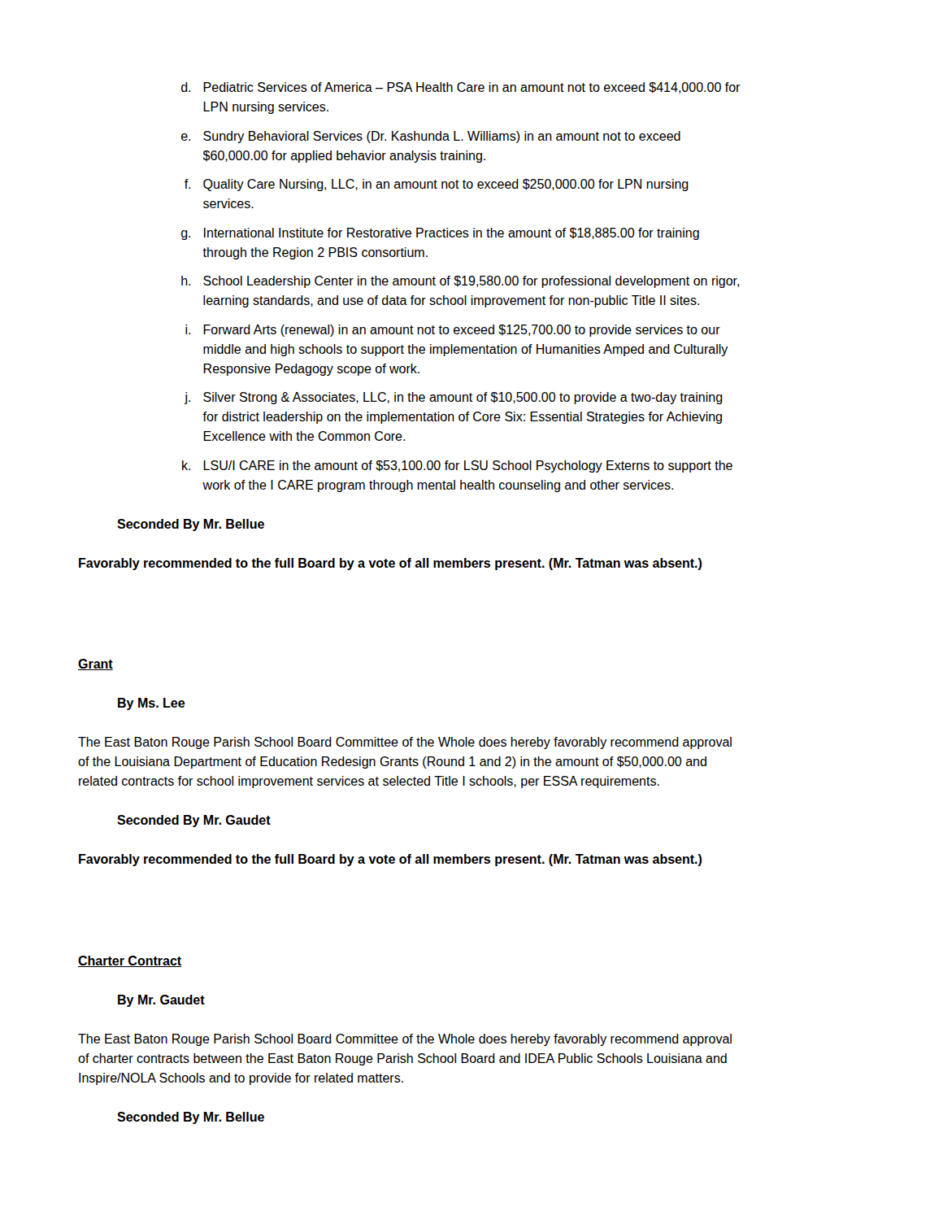Pediatric Services of America – PSA Health Care in an amount not to exceed $414,000.00 for LPN nursing services.
Sundry Behavioral Services (Dr. Kashunda L. Williams) in an amount not to exceed $60,000.00 for applied behavior analysis training.
Quality Care Nursing, LLC, in an amount not to exceed $250,000.00 for LPN nursing services.
International Institute for Restorative Practices in the amount of $18,885.00 for training through the Region 2 PBIS consortium.
School Leadership Center in the amount of $19,580.00 for professional development on rigor, learning standards, and use of data for school improvement for non-public Title II sites.
Forward Arts (renewal) in an amount not to exceed $125,700.00 to provide services to our middle and high schools to support the implementation of Humanities Amped and Culturally Responsive Pedagogy scope of work.
Silver Strong & Associates, LLC, in the amount of $10,500.00 to provide a two-day training for district leadership on the implementation of Core Six: Essential Strategies for Achieving Excellence with the Common Core.
LSU/I CARE in the amount of $53,100.00 for LSU School Psychology Externs to support the work of the I CARE program through mental health counseling and other services.
Seconded By Mr. Bellue
Favorably recommended to the full Board by a vote of all members present. (Mr. Tatman was absent.)
Grant
By Ms. Lee
The East Baton Rouge Parish School Board Committee of the Whole does hereby favorably recommend approval of the Louisiana Department of Education Redesign Grants (Round 1 and 2) in the amount of $50,000.00 and related contracts for school improvement services at selected Title I schools, per ESSA requirements.
Seconded By Mr. Gaudet
Favorably recommended to the full Board by a vote of all members present. (Mr. Tatman was absent.)
Charter Contract
By Mr. Gaudet
The East Baton Rouge Parish School Board Committee of the Whole does hereby favorably recommend approval of charter contracts between the East Baton Rouge Parish School Board and IDEA Public Schools Louisiana and Inspire/NOLA Schools and to provide for related matters.
Seconded By Mr. Bellue